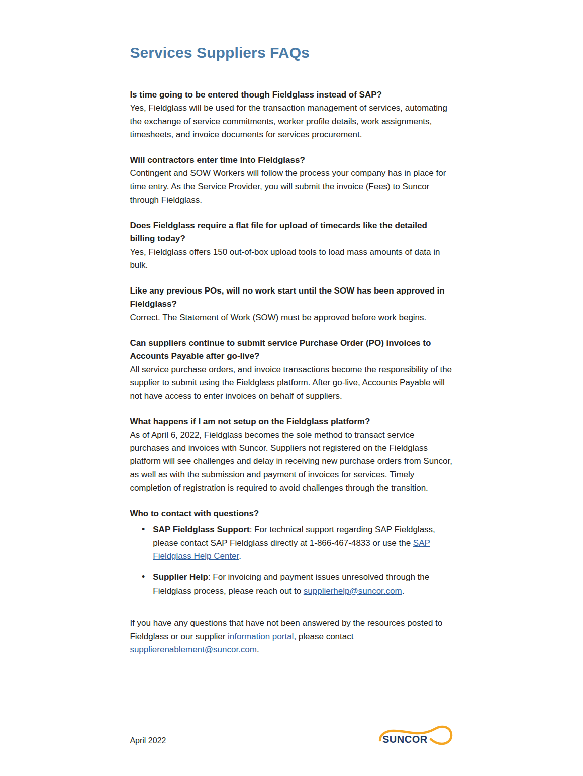Services Suppliers FAQs
Is time going to be entered though Fieldglass instead of SAP?
Yes, Fieldglass will be used for the transaction management of services, automating the exchange of service commitments, worker profile details, work assignments, timesheets, and invoice documents for services procurement.
Will contractors enter time into Fieldglass?
Contingent and SOW Workers will follow the process your company has in place for time entry. As the Service Provider, you will submit the invoice (Fees) to Suncor through Fieldglass.
Does Fieldglass require a flat file for upload of timecards like the detailed billing today?
Yes, Fieldglass offers 150 out-of-box upload tools to load mass amounts of data in bulk.
Like any previous POs, will no work start until the SOW has been approved in Fieldglass?
Correct. The Statement of Work (SOW) must be approved before work begins.
Can suppliers continue to submit service Purchase Order (PO) invoices to Accounts Payable after go-live?
All service purchase orders, and invoice transactions become the responsibility of the supplier to submit using the Fieldglass platform. After go-live, Accounts Payable will not have access to enter invoices on behalf of suppliers.
What happens if I am not setup on the Fieldglass platform?
As of April 6, 2022, Fieldglass becomes the sole method to transact service purchases and invoices with Suncor. Suppliers not registered on the Fieldglass platform will see challenges and delay in receiving new purchase orders from Suncor, as well as with the submission and payment of invoices for services. Timely completion of registration is required to avoid challenges through the transition.
Who to contact with questions?
SAP Fieldglass Support: For technical support regarding SAP Fieldglass, please contact SAP Fieldglass directly at 1-866-467-4833 or use the SAP Fieldglass Help Center.
Supplier Help: For invoicing and payment issues unresolved through the Fieldglass process, please reach out to supplierhelp@suncor.com.
If you have any questions that have not been answered by the resources posted to Fieldglass or our supplier information portal, please contact supplierenablement@suncor.com.
April 2022
SUNCOR